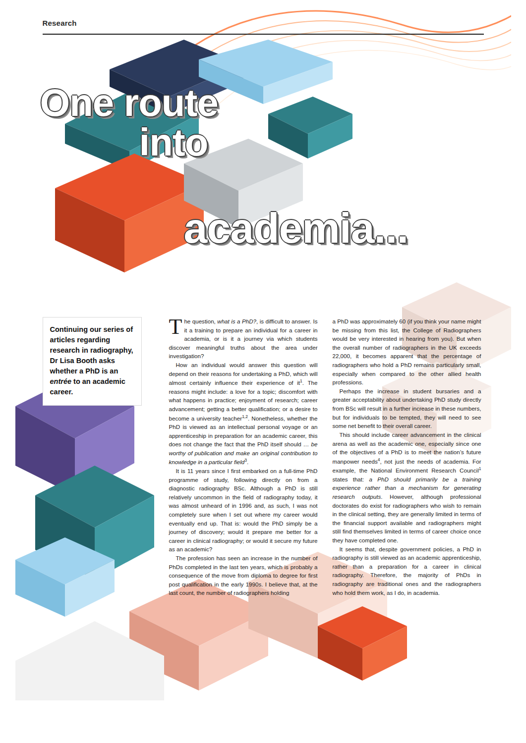Research
One route into academia...
Continuing our series of articles regarding research in radiography, Dr Lisa Booth asks whether a PhD is an entrée to an academic career.
The question, what is a PhD?, is difficult to answer. Is it a training to prepare an individual for a career in academia, or is it a journey via which students discover meaningful truths about the area under investigation?
How an individual would answer this question will depend on their reasons for undertaking a PhD, which will almost certainly influence their experience of it1. The reasons might include: a love for a topic; discomfort with what happens in practice; enjoyment of research; career advancement; getting a better qualification; or a desire to become a university teacher1,2. Nonetheless, whether the PhD is viewed as an intellectual personal voyage or an apprenticeship in preparation for an academic career, this does not change the fact that the PhD itself should … be worthy of publication and make an original contribution to knowledge in a particular field3.
It is 11 years since I first embarked on a full-time PhD programme of study, following directly on from a diagnostic radiography BSc. Although a PhD is still relatively uncommon in the field of radiography today, it was almost unheard of in 1996 and, as such, I was not completely sure when I set out where my career would eventually end up. That is: would the PhD simply be a journey of discovery; would it prepare me better for a career in clinical radiography; or would it secure my future as an academic?
The profession has seen an increase in the number of PhDs completed in the last ten years, which is probably a consequence of the move from diploma to degree for first post qualification in the early 1990s. I believe that, at the last count, the number of radiographers holding
a PhD was approximately 60 (if you think your name might be missing from this list, the College of Radiographers would be very interested in hearing from you). But when the overall number of radiographers in the UK exceeds 22,000, it becomes apparent that the percentage of radiographers who hold a PhD remains particularly small, especially when compared to the other allied health professions.
Perhaps the increase in student bursaries and a greater acceptability about undertaking PhD study directly from BSc will result in a further increase in these numbers, but for individuals to be tempted, they will need to see some net benefit to their overall career.
This should include career advancement in the clinical arena as well as the academic one, especially since one of the objectives of a PhD is to meet the nation’s future manpower needs4, not just the needs of academia. For example, the National Environment Research Council1 states that: a PhD should primarily be a training experience rather than a mechanism for generating research outputs. However, although professional doctorates do exist for radiographers who wish to remain in the clinical setting, they are generally limited in terms of the financial support available and radiographers might still find themselves limited in terms of career choice once they have completed one.
It seems that, despite government policies, a PhD in radiography is still viewed as an academic apprenticeship, rather than a preparation for a career in clinical radiography. Therefore, the majority of PhDs in radiography are traditional ones and the radiographers who hold them work, as I do, in academia.
20
January 2008 SYNERGY Imaging & Therapy Practice